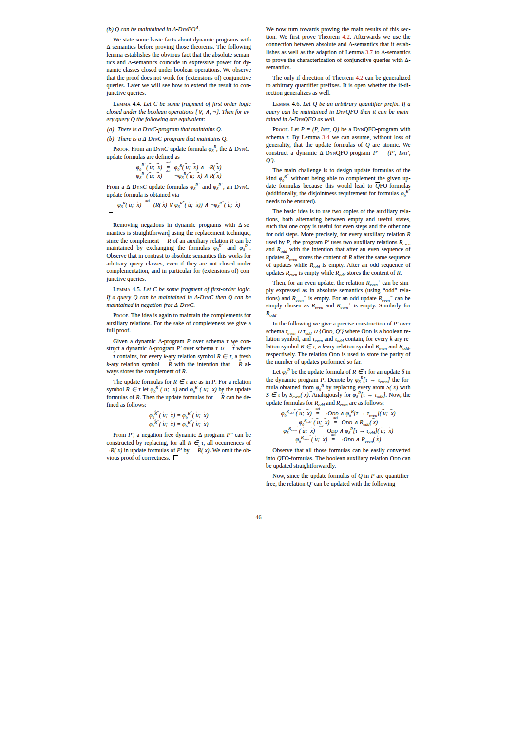(b) Q can be maintained in Δ-DynFO∧.
We state some basic facts about dynamic programs with Δ-semantics before proving those theorems. The following lemma establishes the obvious fact that the absolute semantics and Δ-semantics coincide in expressive power for dynamic classes closed under boolean operations. We observe that the proof does not work for (extensions of) conjunctive queries. Later we will see how to extend the result to conjunctive queries.
Lemma 4.4. Let C be some fragment of first-order logic closed under the boolean operations {∨, ∧, ¬}. Then for every query Q the following are equivalent:
(a) There is a Dyn C-program that maintains Q.
(b) There is a Δ-Dyn C-program that maintains Q.
Proof. From an Dyn C-update formula φδR, the Δ-Dyn C-update formulas are defined as
φδR+( u; x) def= φδR( u; x) ∧ ¬R( x)
φδR−( u; x) def= ¬φδR( u; x) ∧ R( x)
From a Δ-Dyn C-update formulas φδR+ and φδR+, an Dyn C-update formula is obtained via
φδR( u; x) def= (R( x) ∨ φδR+( u; x)) ∧ ¬φδR−( u; x)
Removing negations in dynamic programs with Δ-semantics is straightforward using the replacement technique, since the complement R of an auxiliary relation R can be maintained by exchanging the formulas φδR+ and φδR−. Observe that in contrast to absolute semantics this works for arbitrary query classes, even if they are not closed under complementation, and in particular for (extensions of) conjunctive queries.
Lemma 4.5. Let C be some fragment of first-order logic. If a query Q can be maintained in Δ-Dyn C then Q can be maintained in negation-free Δ-Dyn C.
Proof. The idea is again to maintain the complements for auxiliary relations. For the sake of completeness we give a full proof.
Given a dynamic Δ-program P over schema τ we construct a dynamic Δ-program P′ over schema τ ∪ τ where τ contains, for every k-ary relation symbol R ∈ τ, a fresh k-ary relation symbol R with the intention that R always stores the complement of R.
The update formulas for R ∈ τ are as in P. For a relation symbol R ∈ τ let φδR+( u; x) and φδR−( u; x) be the update formulas of R. Then the update formulas for R can be defined as follows:
φδR+( u; x) = φδR−( u; x)
φδR−( u; x) = φδR+( u; x)
From P′, a negation-free dynamic Δ-program P″ can be constructed by replacing, for all R ∈ τ, all occurrences of ¬R( x) in update formulas of P′ by R( x). We omit the obvious proof of correctness.
We now turn towards proving the main results of this section. We first prove Theorem 4.2. Afterwards we use the connection between absolute and Δ-semantics that it establishes as well as the adaption of Lemma 3.7 to Δ-semantics to prove the characterization of conjunctive queries with Δ-semantics.
The only-if-direction of Theorem 4.2 can be generalized to arbitrary quantifier prefixes. It is open whether the if-direction generalizes as well.
Lemma 4.6. Let Q be an arbitrary quantifier prefix. If a query can be maintained in DynQFO then it can be maintained in Δ-DynQFO as well.
Proof. Let P = (P, Init, Q) be a DynQFO-program with schema τ. By Lemma 3.4 we can assume, without loss of generality, that the update formulas of Q are atomic. We construct a dynamic Δ-DynQFO-program P′ = (P′, Init′, Q′).
The main challenge is to design update formulas of the kind φδR− without being able to complement the given update formulas because this would lead to QFO-formulas (additionally, the disjointness requirement for formulas φδR+ needs to be ensured).
The basic idea is to use two copies of the auxiliary relations, both alternating between empty and useful states, such that one copy is useful for even steps and the other one for odd steps. More precisely, for every auxiliary relation R used by P, the program P′ uses two auxiliary relations Reven and Rodd with the intention that after an even sequence of updates Reven stores the content of R after the same sequence of updates while Rodd is empty. After an odd sequence of updates Reven is empty while Rodd stores the content of R.
Then, for an even update, the relation Reven+ can be simply expressed as in absolute semantics (using “odd” relations) and Reven− is empty. For an odd update Reven− can be simply chosen as Reven and Reven+ is empty. Similarly for Rodd.
In the following we give a precise construction of P′ over schema τeven ∪ τodd ∪ {Odd, Q′} where Odd is a boolean relation symbol, and τeven and τodd contain, for every k-ary relation symbol R ∈ τ, a k-ary relation symbol Reven and Rodd, respectively. The relation Odd is used to store the parity of the number of updates performed so far.
Let φδR be the update formula of R ∈ τ for an update δ in the dynamic program P. Denote by φδR[τ → τeven] the formula obtained from φδR by replacing every atom S( x) with S ∈ τ by Seven( x). Analogously for φδR[τ → τodd]. Now, the update formulas for Rodd and Reven are as follows:
φδRodd+( u; x) def= ¬Odd ∧ φδR[τ → τeven]( u; x)
φδRodd−( u; x) def= Odd ∧ Rodd( x)
φδReven+( u; x) def= Odd ∧ φδR[τ → τodd]( u; x)
φδReven−( u; x) def= ¬Odd ∧ Reven( x)
Observe that all those formulas can be easily converted into QFO-formulas. The boolean auxiliary relation Odd can be updated straightforwardly.
Now, since the update formulas of Q in P are quantifier-free, the relation Q′ can be updated with the following
46